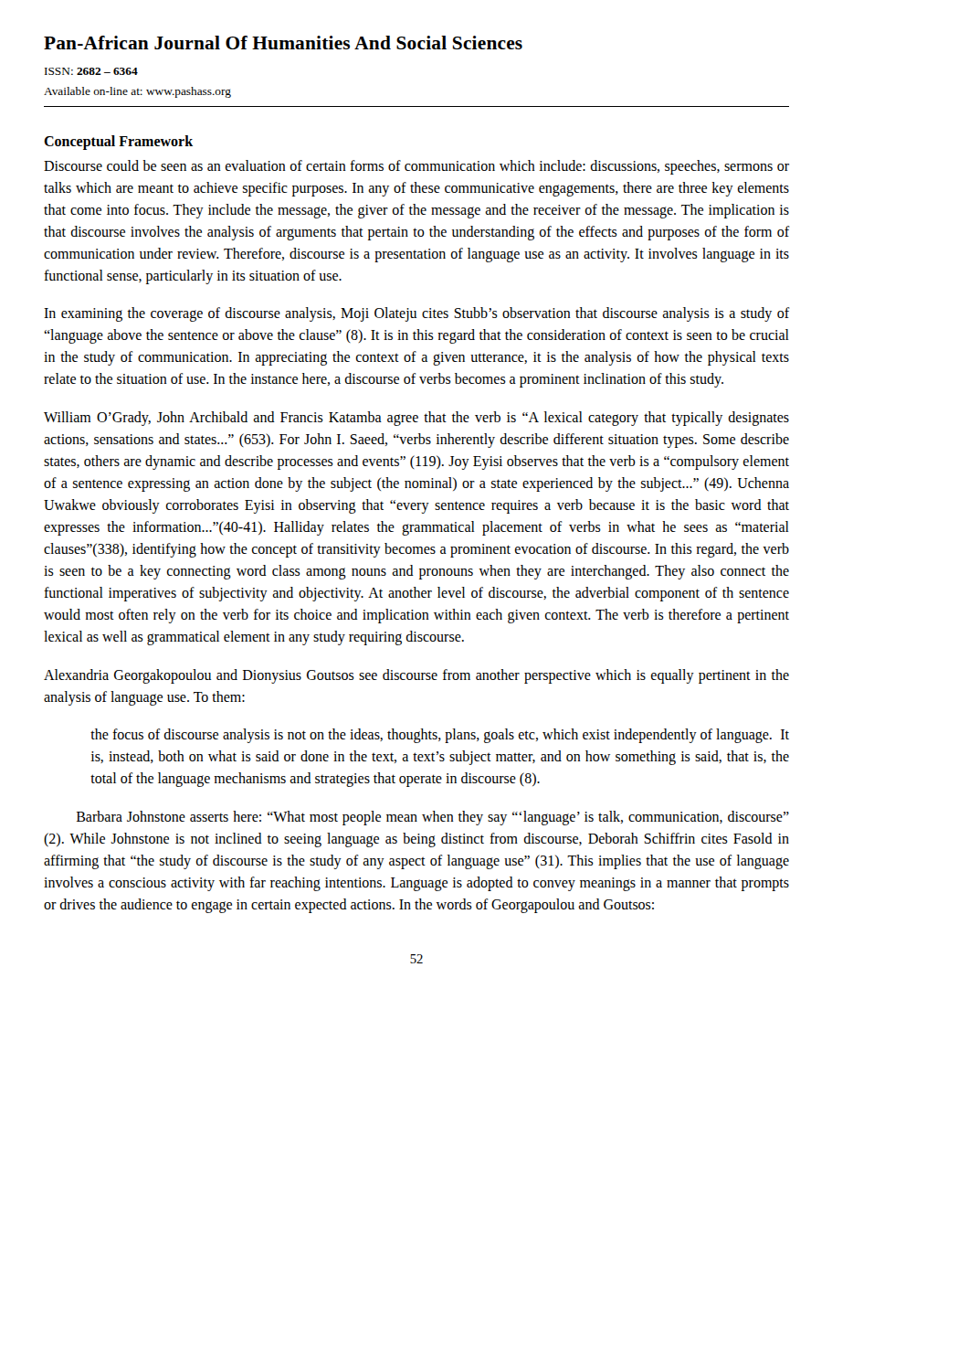Pan-African Journal Of Humanities And Social Sciences
ISSN: 2682 – 6364
Available on-line at: www.pashass.org
Conceptual Framework
Discourse could be seen as an evaluation of certain forms of communication which include: discussions, speeches, sermons or talks which are meant to achieve specific purposes. In any of these communicative engagements, there are three key elements that come into focus. They include the message, the giver of the message and the receiver of the message. The implication is that discourse involves the analysis of arguments that pertain to the understanding of the effects and purposes of the form of communication under review. Therefore, discourse is a presentation of language use as an activity. It involves language in its functional sense, particularly in its situation of use.
In examining the coverage of discourse analysis, Moji Olateju cites Stubb’s observation that discourse analysis is a study of “language above the sentence or above the clause” (8). It is in this regard that the consideration of context is seen to be crucial in the study of communication. In appreciating the context of a given utterance, it is the analysis of how the physical texts relate to the situation of use. In the instance here, a discourse of verbs becomes a prominent inclination of this study.
William O’Grady, John Archibald and Francis Katamba agree that the verb is “A lexical category that typically designates actions, sensations and states...” (653). For John I. Saeed, “verbs inherently describe different situation types. Some describe states, others are dynamic and describe processes and events” (119). Joy Eyisi observes that the verb is a “compulsory element of a sentence expressing an action done by the subject (the nominal) or a state experienced by the subject...” (49). Uchenna Uwakwe obviously corroborates Eyisi in observing that “every sentence requires a verb because it is the basic word that expresses the information...”(40-41). Halliday relates the grammatical placement of verbs in what he sees as “material clauses”(338), identifying how the concept of transitivity becomes a prominent evocation of discourse. In this regard, the verb is seen to be a key connecting word class among nouns and pronouns when they are interchanged. They also connect the functional imperatives of subjectivity and objectivity. At another level of discourse, the adverbial component of th sentence would most often rely on the verb for its choice and implication within each given context. The verb is therefore a pertinent lexical as well as grammatical element in any study requiring discourse.
Alexandria Georgakopoulou and Dionysius Goutsos see discourse from another perspective which is equally pertinent in the analysis of language use. To them:
the focus of discourse analysis is not on the ideas, thoughts, plans, goals etc, which exist independently of language. It is, instead, both on what is said or done in the text, a text’s subject matter, and on how something is said, that is, the total of the language mechanisms and strategies that operate in discourse (8).
Barbara Johnstone asserts here: “What most people mean when they say “‘language’ is talk, communication, discourse” (2). While Johnstone is not inclined to seeing language as being distinct from discourse, Deborah Schiffrin cites Fasold in affirming that “the study of discourse is the study of any aspect of language use” (31). This implies that the use of language involves a conscious activity with far reaching intentions. Language is adopted to convey meanings in a manner that prompts or drives the audience to engage in certain expected actions. In the words of Georgapoulou and Goutsos:
52